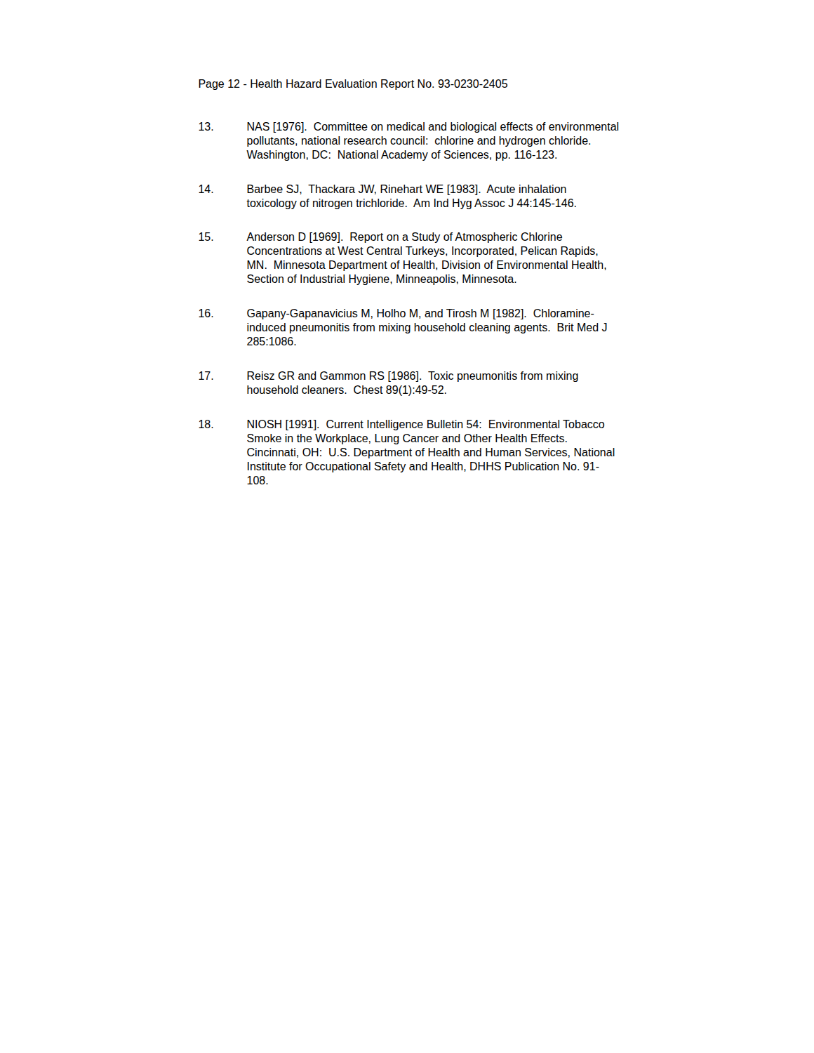Page 12 - Health Hazard Evaluation Report No. 93-0230-2405
13.
NAS [1976]. Committee on medical and biological effects of environmental pollutants, national research council: chlorine and hydrogen chloride. Washington, DC: National Academy of Sciences, pp. 116-123.
14.
Barbee SJ, Thackara JW, Rinehart WE [1983]. Acute inhalation toxicology of nitrogen trichloride. Am Ind Hyg Assoc J 44:145-146.
15.
Anderson D [1969]. Report on a Study of Atmospheric Chlorine Concentrations at West Central Turkeys, Incorporated, Pelican Rapids, MN. Minnesota Department of Health, Division of Environmental Health, Section of Industrial Hygiene, Minneapolis, Minnesota.
16.
Gapany-Gapanavicius M, Holho M, and Tirosh M [1982]. Chloramine-induced pneumonitis from mixing household cleaning agents. Brit Med J 285:1086.
17.
Reisz GR and Gammon RS [1986]. Toxic pneumonitis from mixing household cleaners. Chest 89(1):49-52.
18.
NIOSH [1991]. Current Intelligence Bulletin 54: Environmental Tobacco Smoke in the Workplace, Lung Cancer and Other Health Effects. Cincinnati, OH: U.S. Department of Health and Human Services, National Institute for Occupational Safety and Health, DHHS Publication No. 91-108.